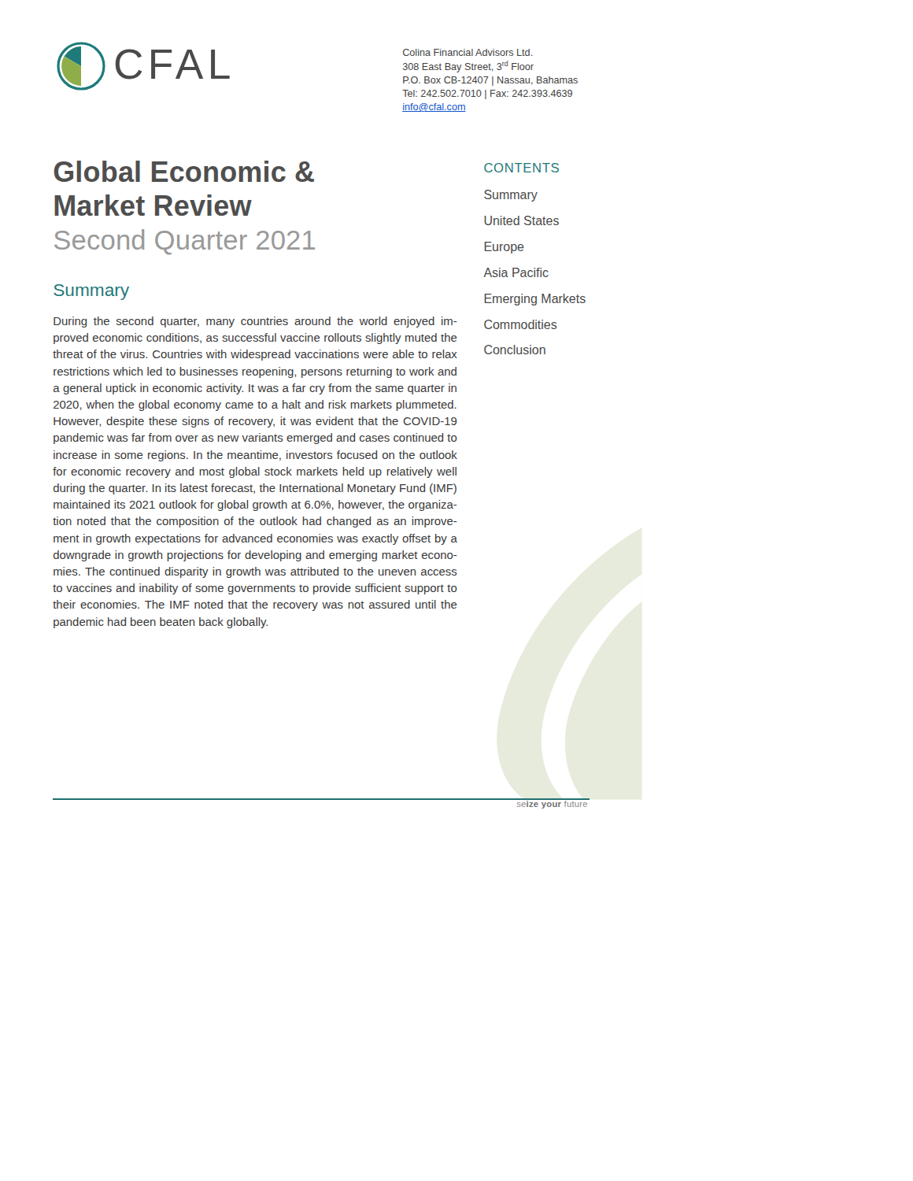CFAL
Colina Financial Advisors Ltd.
308 East Bay Street, 3rd Floor
P.O. Box CB-12407 | Nassau, Bahamas
Tel: 242.502.7010 | Fax: 242.393.4639
info@cfal.com
Global Economic &
Market Review Second Quarter 2021
Summary
During the second quarter, many countries around the world enjoyed improved economic conditions, as successful vaccine rollouts slightly muted the threat of the virus. Countries with widespread vaccinations were able to relax restrictions which led to businesses reopening, persons returning to work and a general uptick in economic activity. It was a far cry from the same quarter in 2020, when the global economy came to a halt and risk markets plummeted. However, despite these signs of recovery, it was evident that the COVID-19 pandemic was far from over as new variants emerged and cases continued to increase in some regions. In the meantime, investors focused on the outlook for economic recovery and most global stock markets held up relatively well during the quarter. In its latest forecast, the International Monetary Fund (IMF) maintained its 2021 outlook for global growth at 6.0%, however, the organization noted that the composition of the outlook had changed as an improvement in growth expectations for advanced economies was exactly offset by a downgrade in growth projections for developing and emerging market economies. The continued disparity in growth was attributed to the uneven access to vaccines and inability of some governments to provide sufficient support to their economies. The IMF noted that the recovery was not assured until the pandemic had been beaten back globally.
CONTENTS
Summary
United States
Europe
Asia Pacific
Emerging Markets
Commodities
Conclusion
seize your future